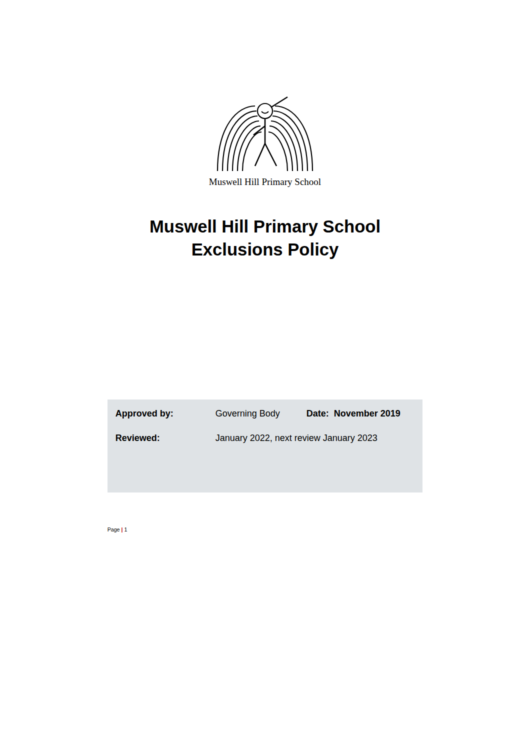Muswell Hill Primary School
Muswell Hill Primary School
Exclusions Policy
| Approved by: | Governing Body | Date: November 2019 |
| Reviewed: | January 2022, next review January 2023 |
Page | 1